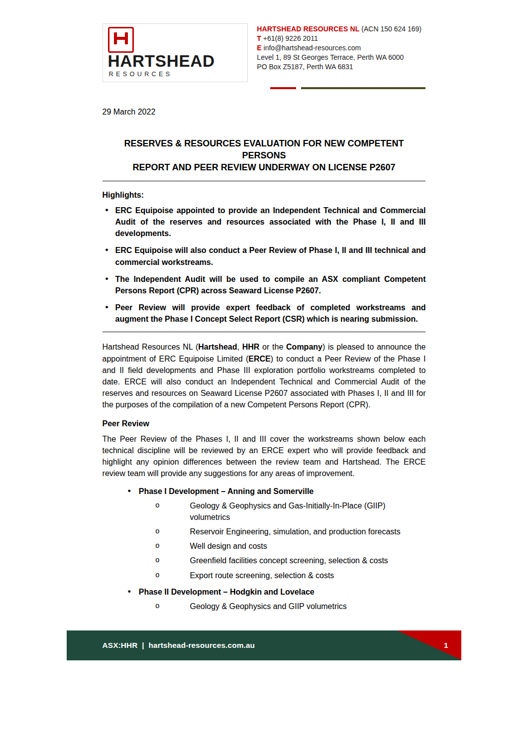HARTSHEAD RESOURCES
HARTSHEAD RESOURCES NL (ACN 150 624 169)
T +61(8) 9226 2011
E info@hartshead-resources.com
Level 1, 89 St Georges Terrace, Perth WA 6000
PO Box Z5187, Perth WA 6831
29 March 2022
RESERVES & RESOURCES EVALUATION FOR NEW COMPETENT PERSONS
REPORT AND PEER REVIEW UNDERWAY ON LICENSE P2607
Highlights:
ERC Equipoise appointed to provide an Independent Technical and Commercial Audit of the reserves and resources associated with the Phase I, II and III developments.
ERC Equipoise will also conduct a Peer Review of Phase I, II and III technical and commercial workstreams.
The Independent Audit will be used to compile an ASX compliant Competent Persons Report (CPR) across Seaward License P2607.
Peer Review will provide expert feedback of completed workstreams and augment the Phase I Concept Select Report (CSR) which is nearing submission.
Hartshead Resources NL (Hartshead, HHR or the Company) is pleased to announce the appointment of ERC Equipoise Limited (ERCE) to conduct a Peer Review of the Phase I and II field developments and Phase III exploration portfolio workstreams completed to date. ERCE will also conduct an Independent Technical and Commercial Audit of the reserves and resources on Seaward License P2607 associated with Phases I, II and III for the purposes of the compilation of a new Competent Persons Report (CPR).
Peer Review
The Peer Review of the Phases I, II and III cover the workstreams shown below each technical discipline will be reviewed by an ERCE expert who will provide feedback and highlight any opinion differences between the review team and Hartshead. The ERCE review team will provide any suggestions for any areas of improvement.
Phase I Development – Anning and Somerville
oGeology & Geophysics and Gas-Initially-In-Place (GIIP) volumetrics
oReservoir Engineering, simulation, and production forecasts
oWell design and costs
oGreenfield facilities concept screening, selection & costs
oExport route screening, selection & costs
Phase II Development – Hodgkin and Lovelace
oGeology & Geophysics and GIIP volumetrics
ASX:HHR | hartshead-resources.com.au
1